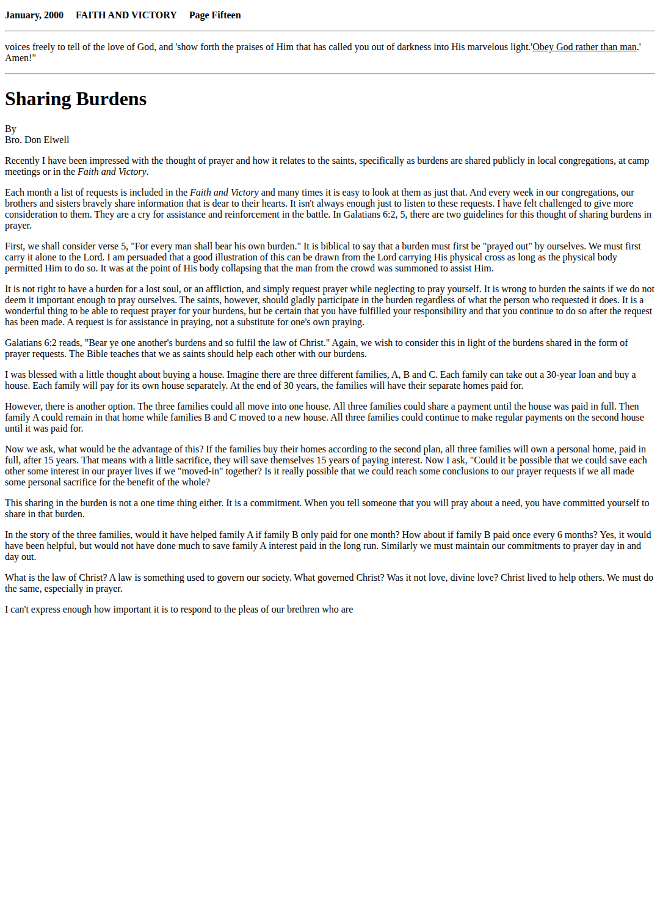January, 2000 FAITH AND VICTORY Page Fifteen
voices freely to tell of the love of God, and 'show forth the praises of Him that has called you out of darkness into His marvelous light.'Obey God rather than man.' Amen!"
Sharing Burdens
By
Bro. Don Elwell
Recently I have been impressed with the thought of prayer and how it relates to the saints, specifically as burdens are shared publicly in local congregations, at camp meetings or in the Faith and Victory.
Each month a list of requests is included in the Faith and Victory and many times it is easy to look at them as just that. And every week in our congregations, our brothers and sisters bravely share information that is dear to their hearts. It isn't always enough just to listen to these requests. I have felt challenged to give more consideration to them. They are a cry for assistance and reinforcement in the battle. In Galatians 6:2, 5, there are two guidelines for this thought of sharing burdens in prayer.
First, we shall consider verse 5, "For every man shall bear his own burden." It is biblical to say that a burden must first be "prayed out" by ourselves. We must first carry it alone to the Lord. I am persuaded that a good illustration of this can be drawn from the Lord carrying His physical cross as long as the physical body permitted Him to do so. It was at the point of His body collapsing that the man from the crowd was summoned to assist Him.
It is not right to have a burden for a lost soul, or an affliction, and simply request prayer while neglecting to pray yourself. It is wrong to burden the saints if we do not deem it important enough to pray ourselves. The saints, however, should gladly participate in the burden regardless of what the person who requested it does. It is a wonderful thing to be able to request prayer for your burdens, but be certain that you have fulfilled your responsibility and that you continue to do so after the request has been made. A request is for assistance in praying, not a substitute for one's own praying.
Galatians 6:2 reads, "Bear ye one another's burdens and so fulfil the law of Christ." Again, we wish to consider this in light of the burdens shared in the form of prayer requests. The Bible teaches that we as saints should help each other with our burdens.
I was blessed with a little thought about buying a house. Imagine there are three different families, A, B and C. Each family can take out a 30-year loan and buy a house. Each family will pay for its own house separately. At the end of 30 years, the families will have their separate homes paid for.
However, there is another option. The three families could all move into one house. All three families could share a payment until the house was paid in full. Then family A could remain in that home while families B and C moved to a new house. All three families could continue to make regular payments on the second house until it was paid for.
Now we ask, what would be the advantage of this? If the families buy their homes according to the second plan, all three families will own a personal home, paid in full, after 15 years. That means with a little sacrifice, they will save themselves 15 years of paying interest. Now I ask, "Could it be possible that we could save each other some interest in our prayer lives if we "moved-in" together? Is it really possible that we could reach some conclusions to our prayer requests if we all made some personal sacrifice for the benefit of the whole?
This sharing in the burden is not a one time thing either. It is a commitment. When you tell someone that you will pray about a need, you have committed yourself to share in that burden.
In the story of the three families, would it have helped family A if family B only paid for one month? How about if family B paid once every 6 months? Yes, it would have been helpful, but would not have done much to save family A interest paid in the long run. Similarly we must maintain our commitments to prayer day in and day out.
What is the law of Christ? A law is something used to govern our society. What governed Christ? Was it not love, divine love? Christ lived to help others. We must do the same, especially in prayer.
I can't express enough how important it is to respond to the pleas of our brethren who are